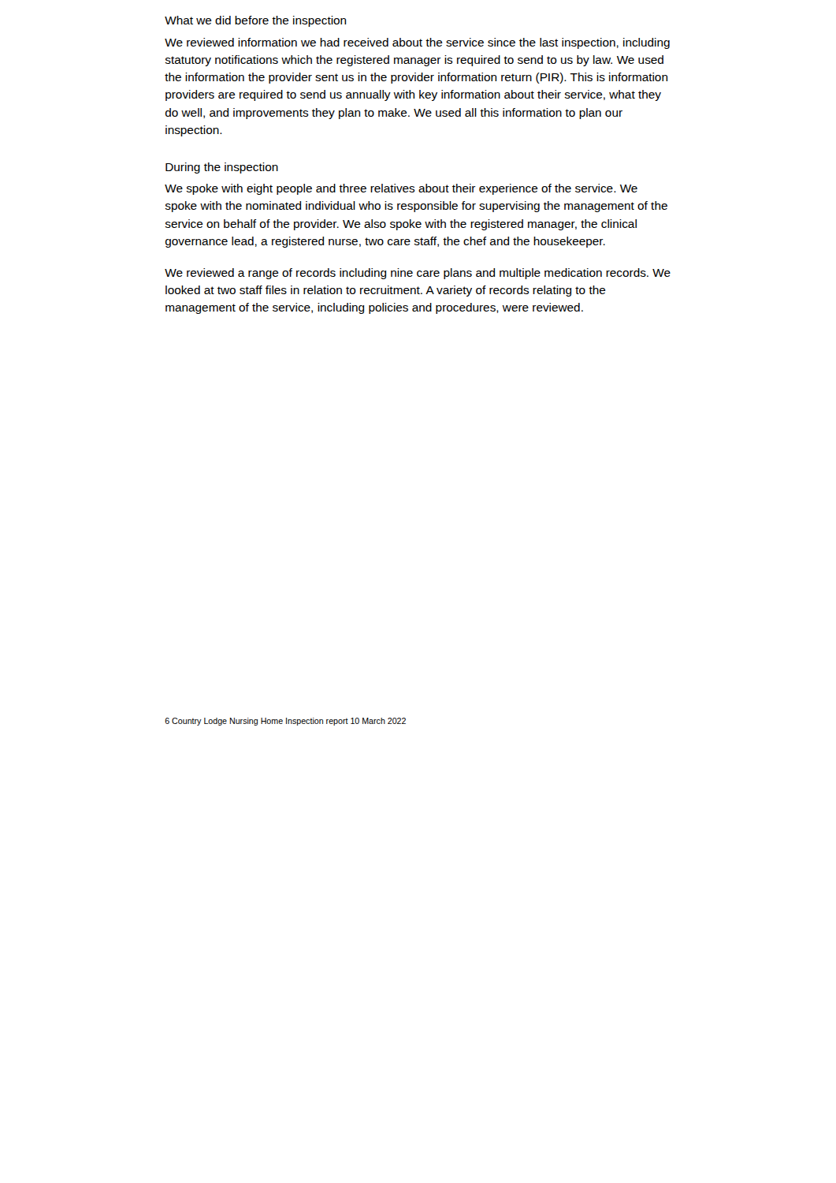What we did before the inspection
We reviewed information we had received about the service since the last inspection, including statutory notifications which the registered manager is required to send to us by law. We used the information the provider sent us in the provider information return (PIR). This is information providers are required to send us annually with key information about their service, what they do well, and improvements they plan to make. We used all this information to plan our inspection.
During the inspection
We spoke with eight people and three relatives about their experience of the service. We spoke with the nominated individual who is responsible for supervising the management of the service on behalf of the provider. We also spoke with the registered manager, the clinical governance lead, a registered nurse, two care staff, the chef and the housekeeper.
We reviewed a range of records including nine care plans and multiple medication records. We looked at two staff files in relation to recruitment. A variety of records relating to the management of the service, including policies and procedures, were reviewed.
6 Country Lodge Nursing Home Inspection report 10 March 2022